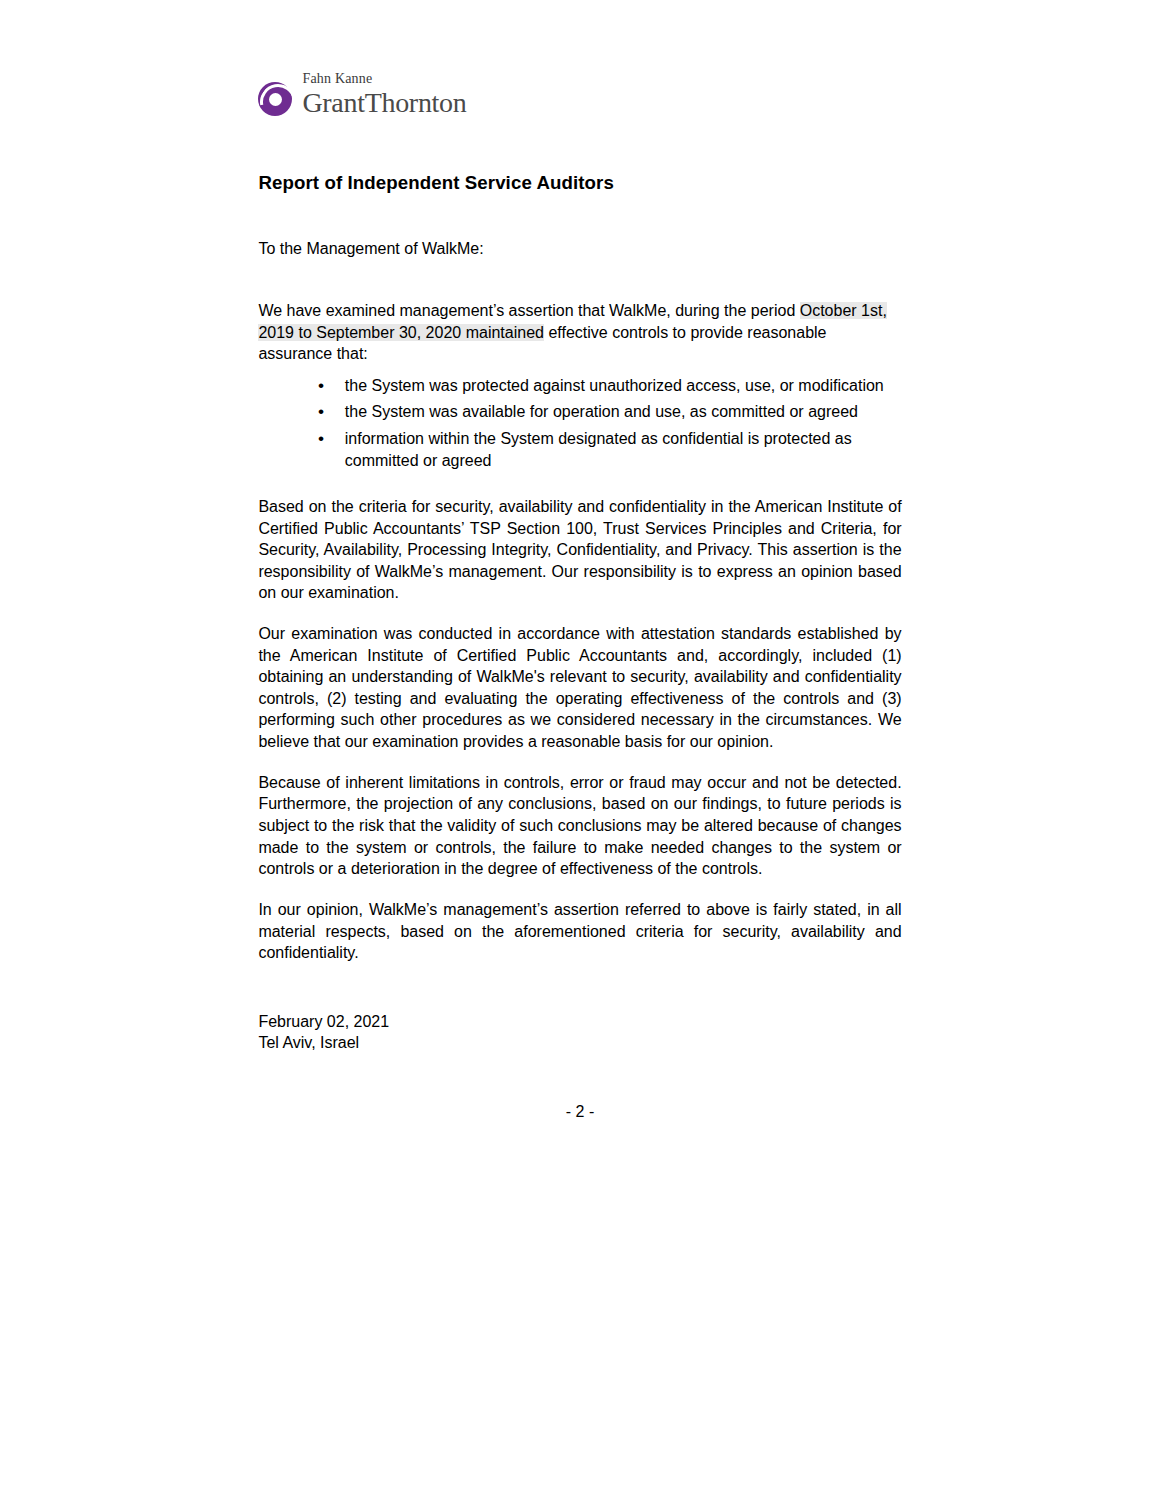Fahn Kanne
Grant Thornton
Report of Independent Service Auditors
To the Management of WalkMe:
We have examined management’s assertion that WalkMe, during the period October 1st, 2019 to September 30, 2020 maintained effective controls to provide reasonable assurance that:
the System was protected against unauthorized access, use, or modification
the System was available for operation and use, as committed or agreed
information within the System designated as confidential is protected as committed or agreed
Based on the criteria for security, availability and confidentiality in the American Institute of Certified Public Accountants’ TSP Section 100, Trust Services Principles and Criteria, for Security, Availability, Processing Integrity, Confidentiality, and Privacy. This assertion is the responsibility of WalkMe’s management. Our responsibility is to express an opinion based on our examination.
Our examination was conducted in accordance with attestation standards established by the American Institute of Certified Public Accountants and, accordingly, included (1) obtaining an understanding of WalkMe's relevant to security, availability and confidentiality controls, (2) testing and evaluating the operating effectiveness of the controls and (3) performing such other procedures as we considered necessary in the circumstances. We believe that our examination provides a reasonable basis for our opinion.
Because of inherent limitations in controls, error or fraud may occur and not be detected. Furthermore, the projection of any conclusions, based on our findings, to future periods is subject to the risk that the validity of such conclusions may be altered because of changes made to the system or controls, the failure to make needed changes to the system or controls or a deterioration in the degree of effectiveness of the controls.
In our opinion, WalkMe’s management’s assertion referred to above is fairly stated, in all material respects, based on the aforementioned criteria for security, availability and confidentiality.
February 02, 2021
Tel Aviv, Israel
- 2 -